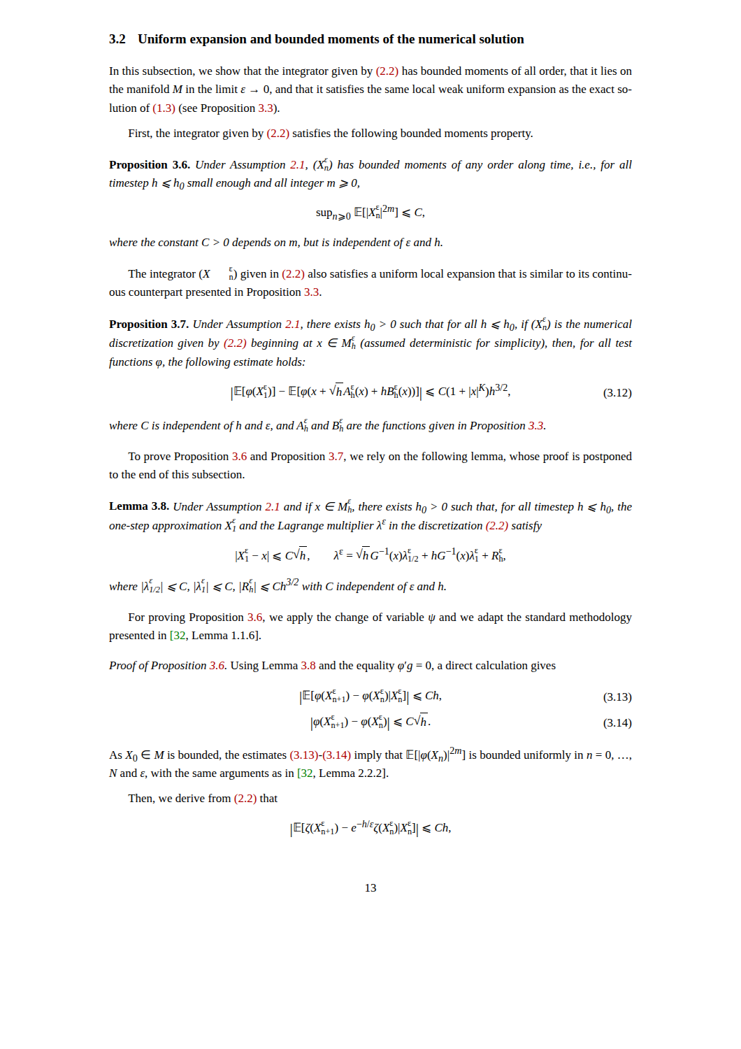3.2 Uniform expansion and bounded moments of the numerical solution
In this subsection, we show that the integrator given by (2.2) has bounded moments of all order, that it lies on the manifold M in the limit ε → 0, and that it satisfies the same local weak uniform expansion as the exact solution of (1.3) (see Proposition 3.3).
First, the integrator given by (2.2) satisfies the following bounded moments property.
Proposition 3.6. Under Assumption 2.1, (Xεn) has bounded moments of any order along time, i.e., for all timestep h ⩽ h0 small enough and all integer m ⩾ 0,
supn⩾0 𝔼[|Xεn|2m] ⩽ C,
where the constant C > 0 depends on m, but is independent of ε and h.
The integrator (Xεn) given in (2.2) also satisfies a uniform local expansion that is similar to its continuous counterpart presented in Proposition 3.3.
Proposition 3.7. Under Assumption 2.1, there exists h0 > 0 such that for all h ⩽ h0, if (Xεn) is the numerical discretization given by (2.2) beginning at x ∈ Mεh (assumed deterministic for simplicity), then, for all test functions φ, the following estimate holds:
|𝔼[φ(Xε 1)] − 𝔼[φ(x + hAεh(x) + hBεh(x))]| ⩽ C(1 + |x|K)h3/2, (3.12)
where C is independent of h and ε, and Aεh and Bεh are the functions given in Proposition 3.3.
To prove Proposition 3.6 and Proposition 3.7, we rely on the following lemma, whose proof is postponed to the end of this subsection.
Lemma 3.8. Under Assumption 2.1 and if x ∈ Mεh, there exists h0 > 0 such that, for all timestep h ⩽ h0, the one-step approximation Xε 1 and the Lagrange multiplier λε in the discretization (2.2) satisfy
|Xε 1 − x| ⩽ Ch, λε = hG−1(x)λε 1/2 + hG−1(x)λε 1 + Rεh,
where |λε 1/2| ⩽ C, |λε 1| ⩽ C, |Rεh| ⩽ Ch3/2 with C independent of ε and h.
For proving Proposition 3.6, we apply the change of variable ψ and we adapt the standard methodology presented in [32, Lemma 1.1.6].
Proof of Proposition 3.6. Using Lemma 3.8 and the equality φ′g = 0, a direct calculation gives
|𝔼[φ(Xεn+1) − φ(Xεn)|Xεn]| ⩽ Ch, (3.13)
|φ(Xεn+1) − φ(Xεn)| ⩽ Ch. (3.14)
As X0 ∈ M is bounded, the estimates (3.13)-(3.14) imply that 𝔼[|φ(Xn)|2m] is bounded uniformly in n = 0, …, N and ε, with the same arguments as in [32, Lemma 2.2.2].
Then, we derive from (2.2) that
|𝔼[ζ(Xεn+1) − e−h/εζ(Xεn)|Xεn]| ⩽ Ch,
13